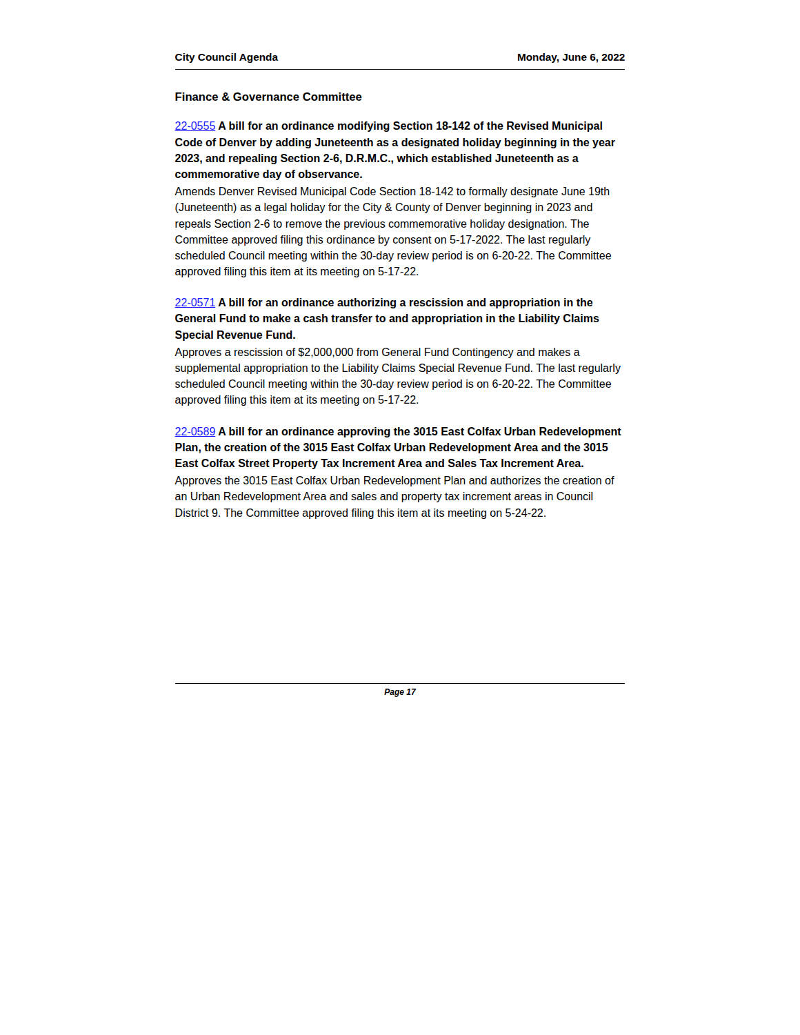City Council Agenda Monday, June 6, 2022
Finance & Governance Committee
22-0555 A bill for an ordinance modifying Section 18-142 of the Revised Municipal Code of Denver by adding Juneteenth as a designated holiday beginning in the year 2023, and repealing Section 2-6, D.R.M.C., which established Juneteenth as a commemorative day of observance.
Amends Denver Revised Municipal Code Section 18-142 to formally designate June 19th (Juneteenth) as a legal holiday for the City & County of Denver beginning in 2023 and repeals Section 2-6 to remove the previous commemorative holiday designation. The Committee approved filing this ordinance by consent on 5-17-2022. The last regularly scheduled Council meeting within the 30-day review period is on 6-20-22. The Committee approved filing this item at its meeting on 5-17-22.
22-0571 A bill for an ordinance authorizing a rescission and appropriation in the General Fund to make a cash transfer to and appropriation in the Liability Claims Special Revenue Fund.
Approves a rescission of $2,000,000 from General Fund Contingency and makes a supplemental appropriation to the Liability Claims Special Revenue Fund. The last regularly scheduled Council meeting within the 30-day review period is on 6-20-22. The Committee approved filing this item at its meeting on 5-17-22.
22-0589 A bill for an ordinance approving the 3015 East Colfax Urban Redevelopment Plan, the creation of the 3015 East Colfax Urban Redevelopment Area and the 3015 East Colfax Street Property Tax Increment Area and Sales Tax Increment Area.
Approves the 3015 East Colfax Urban Redevelopment Plan and authorizes the creation of an Urban Redevelopment Area and sales and property tax increment areas in Council District 9. The Committee approved filing this item at its meeting on 5-24-22.
Page 17